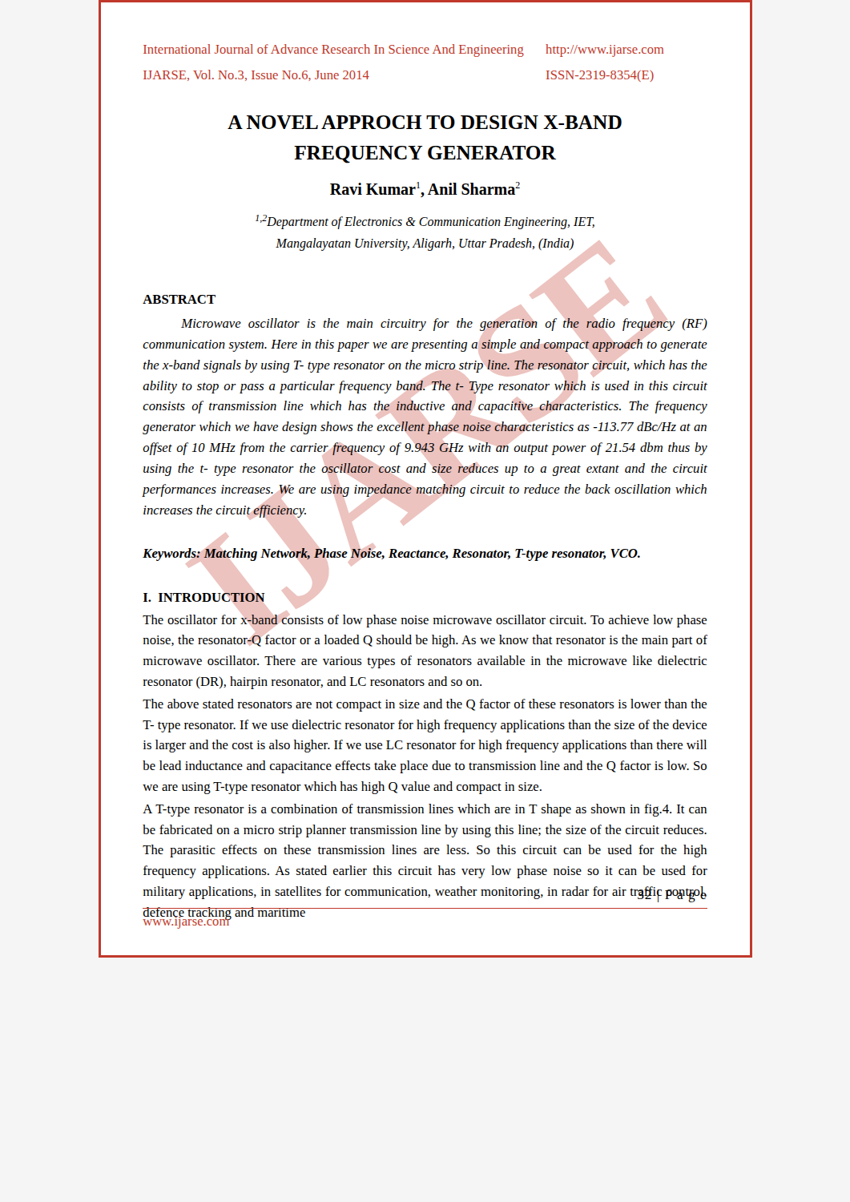IJARSE
International Journal of Advance Research In Science And Engineering http://www.ijarse.com
IJARSE, Vol. No.3, Issue No.6, June 2014 ISSN-2319-8354(E)
A NOVEL APPROCH TO DESIGN X-BAND
FREQUENCY GENERATOR
Ravi Kumar1, Anil Sharma2
1,2Department of Electronics & Communication Engineering, IET,
Mangalayatan University, Aligarh, Uttar Pradesh, (India)
ABSTRACT
Microwave oscillator is the main circuitry for the generation of the radio frequency (RF) communication system. Here in this paper we are presenting a simple and compact approach to generate the x-band signals by using T- type resonator on the micro strip line. The resonator circuit, which has the ability to stop or pass a particular frequency band. The t- Type resonator which is used in this circuit consists of transmission line which has the inductive and capacitive characteristics. The frequency generator which we have design shows the excellent phase noise characteristics as -113.77 dBc/Hz at an offset of 10 MHz from the carrier frequency of 9.943 GHz with an output power of 21.54 dbm thus by using the t- type resonator the oscillator cost and size reduces up to a great extant and the circuit performances increases. We are using impedance matching circuit to reduce the back oscillation which increases the circuit efficiency.
Keywords: Matching Network, Phase Noise, Reactance, Resonator, T-type resonator, VCO.
I. INTRODUCTION
The oscillator for x-band consists of low phase noise microwave oscillator circuit. To achieve low phase noise, the resonator-Q factor or a loaded Q should be high. As we know that resonator is the main part of microwave oscillator. There are various types of resonators available in the microwave like dielectric resonator (DR), hairpin resonator, and LC resonators and so on.
The above stated resonators are not compact in size and the Q factor of these resonators is lower than the T- type resonator. If we use dielectric resonator for high frequency applications than the size of the device is larger and the cost is also higher. If we use LC resonator for high frequency applications than there will be lead inductance and capacitance effects take place due to transmission line and the Q factor is low. So we are using T-type resonator which has high Q value and compact in size.
A T-type resonator is a combination of transmission lines which are in T shape as shown in fig.4. It can be fabricated on a micro strip planner transmission line by using this line; the size of the circuit reduces. The parasitic effects on these transmission lines are less. So this circuit can be used for the high frequency applications. As stated earlier this circuit has very low phase noise so it can be used for military applications, in satellites for communication, weather monitoring, in radar for air traffic control, defence tracking and maritime
32 | P a g e
www.ijarse.com